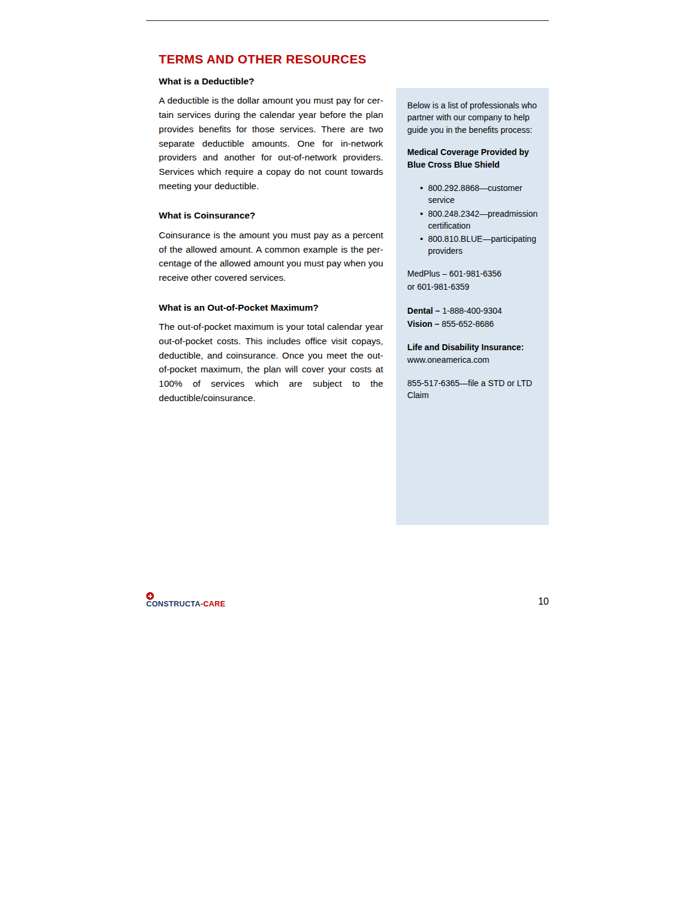TERMS AND OTHER RESOURCES
What is a Deductible?
A deductible is the dollar amount you must pay for certain services during the calendar year before the plan provides benefits for those services. There are two separate deductible amounts. One for in-network providers and another for out-of-network providers. Services which require a copay do not count towards meeting your deductible.
What is Coinsurance?
Coinsurance is the amount you must pay as a percent of the allowed amount. A common example is the percentage of the allowed amount you must pay when you receive other covered services.
What is an Out-of-Pocket Maximum?
The out-of-pocket maximum is your total calendar year out-of-pocket costs. This includes office visit copays, deductible, and coinsurance. Once you meet the out-of-pocket maximum, the plan will cover your costs at 100% of services which are subject to the deductible/coinsurance.
Below is a list of professionals who partner with our company to help guide you in the benefits process:
Medical Coverage Provided by
Blue Cross Blue Shield
800.292.8868—customer service
800.248.2342—preadmission certification
800.810.BLUE—participating providers
MedPlus – 601-981-6356
or 601-981-6359
Dental – 1-888-400-9304
Vision – 855-652-8686
Life and Disability Insurance:
www.oneamerica.com
855-517-6365—file a STD or LTD Claim
CONSTRUCTA-CARE
10